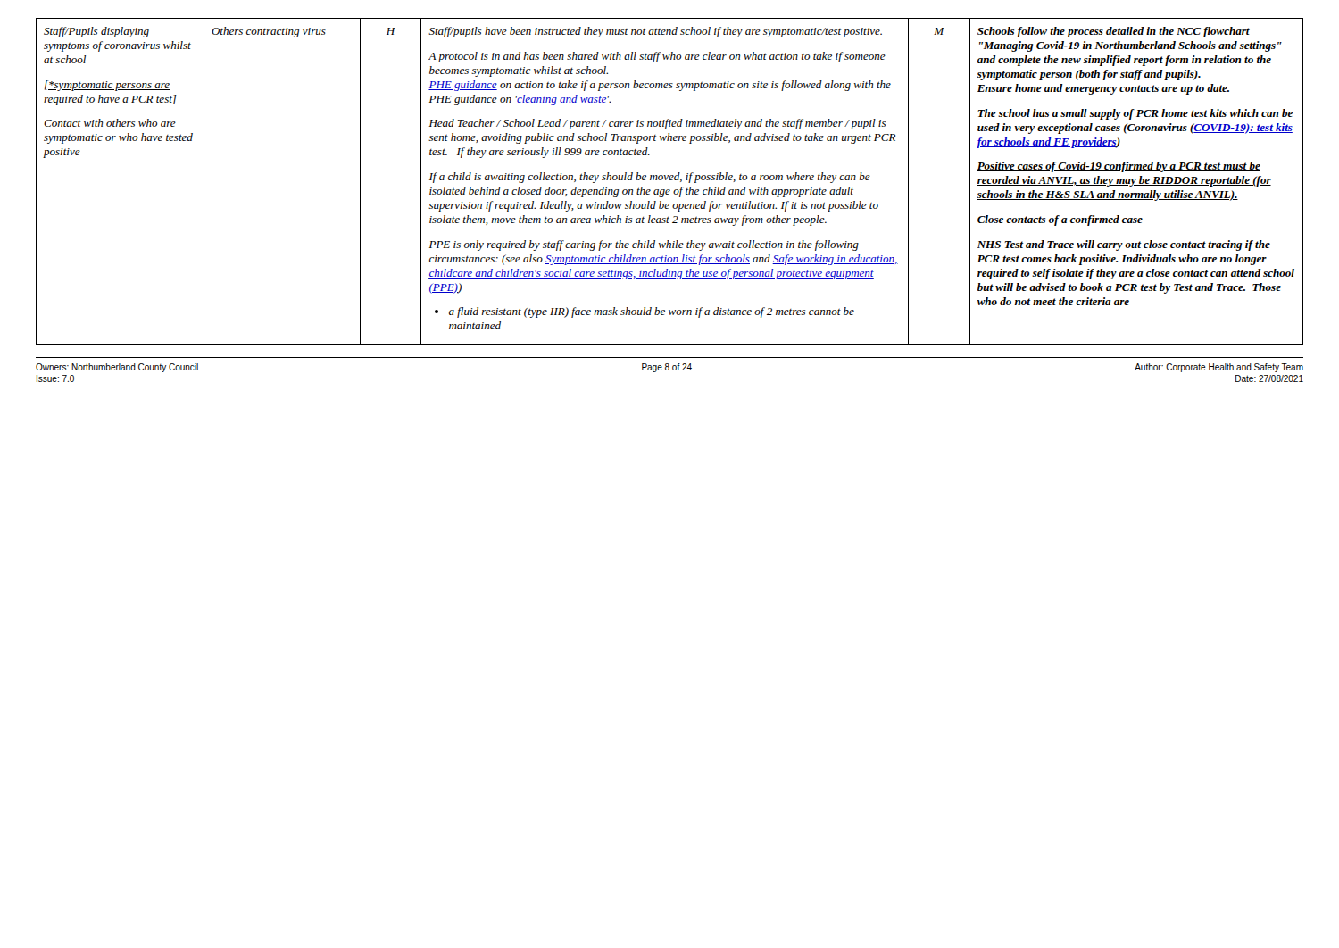| Staff/Pupils displaying symptoms of coronavirus whilst at school [*symptomatic persons are required to have a PCR test] Contact with others who are symptomatic or who have tested positive | Others contracting virus | H | Staff/pupils have been instructed they must not attend school if they are symptomatic/test positive. A protocol is in and has been shared with all staff who are clear on what action to take if someone becomes symptomatic whilst at school. PHE guidance on action to take if a person becomes symptomatic on site is followed along with the PHE guidance on ' cleaning and waste '. Head Teacher / School Lead / parent / carer is notified immediately and the staff member / pupil is sent home, avoiding public and school Transport where possible, and advised to take an urgent PCR test. If they are seriously ill 999 are contacted. If a child is awaiting collection, they should be moved, if possible, to a room where they can be isolated behind a closed door, depending on the age of the child and with appropriate adult supervision if required. Ideally, a window should be opened for ventilation. If it is not possible to isolate them, move them to an area which is at least 2 metres away from other people. PPE is only required by staff caring for the child while they await collection in the following circumstances: (see also Symptomatic children action list for schools and Safe working in education, childcare and children's social care settings, including the use of personal protective equipment (PPE) ) a fluid resistant (type IIR) face mask should be worn if a distance of 2 metres cannot be maintained | M | Schools follow the process detailed in the NCC flowchart "Managing Covid-19 in Northumberland Schools and settings" and complete the new simplified report form in relation to the symptomatic person (both for staff and pupils). Ensure home and emergency contacts are up to date. The school has a small supply of PCR home test kits which can be used in very exceptional cases (Coronavirus ( COVID-19): test kits for schools and FE providers ) Positive cases of Covid-19 confirmed by a PCR test must be recorded via ANVIL, as they may be RIDDOR reportable (for schools in the H&S SLA and normally utilise ANVIL). Close contacts of a confirmed case NHS Test and Trace will carry out close contact tracing if the PCR test comes back positive. Individuals who are no longer required to self isolate if they are a close contact can attend school but will be advised to book a PCR test by Test and Trace. Those who do not meet the criteria are |
Owners: Northumberland County Council
Issue: 7.0
Page 8 of 24
Author: Corporate Health and Safety Team
Date: 27/08/2021